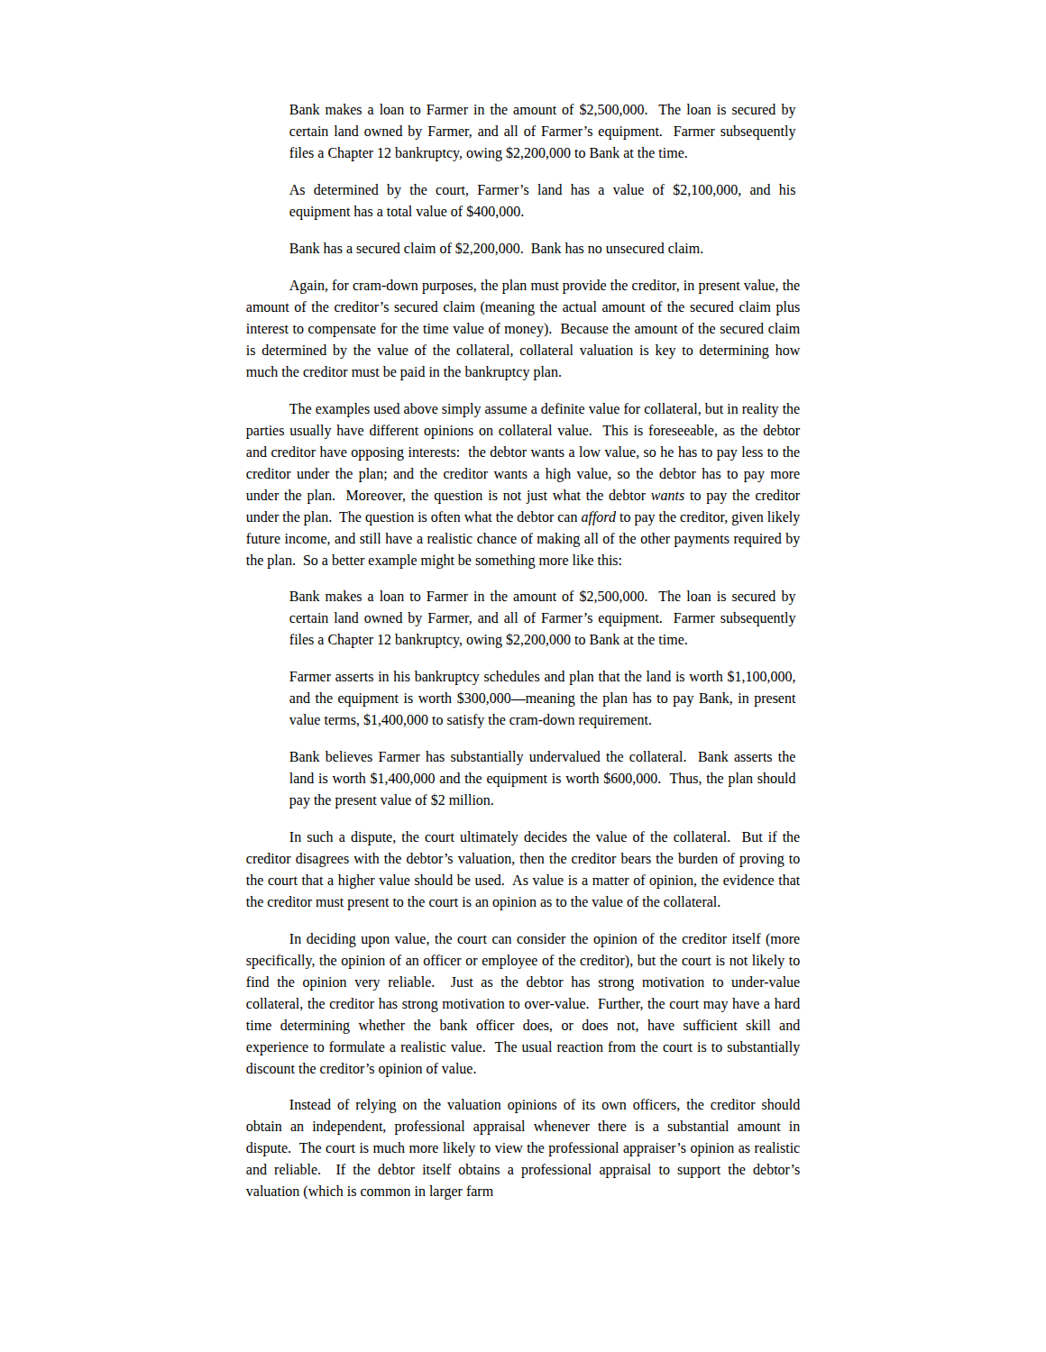Bank makes a loan to Farmer in the amount of $2,500,000. The loan is secured by certain land owned by Farmer, and all of Farmer’s equipment. Farmer subsequently files a Chapter 12 bankruptcy, owing $2,200,000 to Bank at the time.
As determined by the court, Farmer’s land has a value of $2,100,000, and his equipment has a total value of $400,000.
Bank has a secured claim of $2,200,000. Bank has no unsecured claim.
Again, for cram-down purposes, the plan must provide the creditor, in present value, the amount of the creditor’s secured claim (meaning the actual amount of the secured claim plus interest to compensate for the time value of money). Because the amount of the secured claim is determined by the value of the collateral, collateral valuation is key to determining how much the creditor must be paid in the bankruptcy plan.
The examples used above simply assume a definite value for collateral, but in reality the parties usually have different opinions on collateral value. This is foreseeable, as the debtor and creditor have opposing interests: the debtor wants a low value, so he has to pay less to the creditor under the plan; and the creditor wants a high value, so the debtor has to pay more under the plan. Moreover, the question is not just what the debtor wants to pay the creditor under the plan. The question is often what the debtor can afford to pay the creditor, given likely future income, and still have a realistic chance of making all of the other payments required by the plan. So a better example might be something more like this:
Bank makes a loan to Farmer in the amount of $2,500,000. The loan is secured by certain land owned by Farmer, and all of Farmer’s equipment. Farmer subsequently files a Chapter 12 bankruptcy, owing $2,200,000 to Bank at the time.
Farmer asserts in his bankruptcy schedules and plan that the land is worth $1,100,000, and the equipment is worth $300,000—meaning the plan has to pay Bank, in present value terms, $1,400,000 to satisfy the cram-down requirement.
Bank believes Farmer has substantially undervalued the collateral. Bank asserts the land is worth $1,400,000 and the equipment is worth $600,000. Thus, the plan should pay the present value of $2 million.
In such a dispute, the court ultimately decides the value of the collateral. But if the creditor disagrees with the debtor’s valuation, then the creditor bears the burden of proving to the court that a higher value should be used. As value is a matter of opinion, the evidence that the creditor must present to the court is an opinion as to the value of the collateral.
In deciding upon value, the court can consider the opinion of the creditor itself (more specifically, the opinion of an officer or employee of the creditor), but the court is not likely to find the opinion very reliable. Just as the debtor has strong motivation to under-value collateral, the creditor has strong motivation to over-value. Further, the court may have a hard time determining whether the bank officer does, or does not, have sufficient skill and experience to formulate a realistic value. The usual reaction from the court is to substantially discount the creditor’s opinion of value.
Instead of relying on the valuation opinions of its own officers, the creditor should obtain an independent, professional appraisal whenever there is a substantial amount in dispute. The court is much more likely to view the professional appraiser’s opinion as realistic and reliable. If the debtor itself obtains a professional appraisal to support the debtor’s valuation (which is common in larger farm